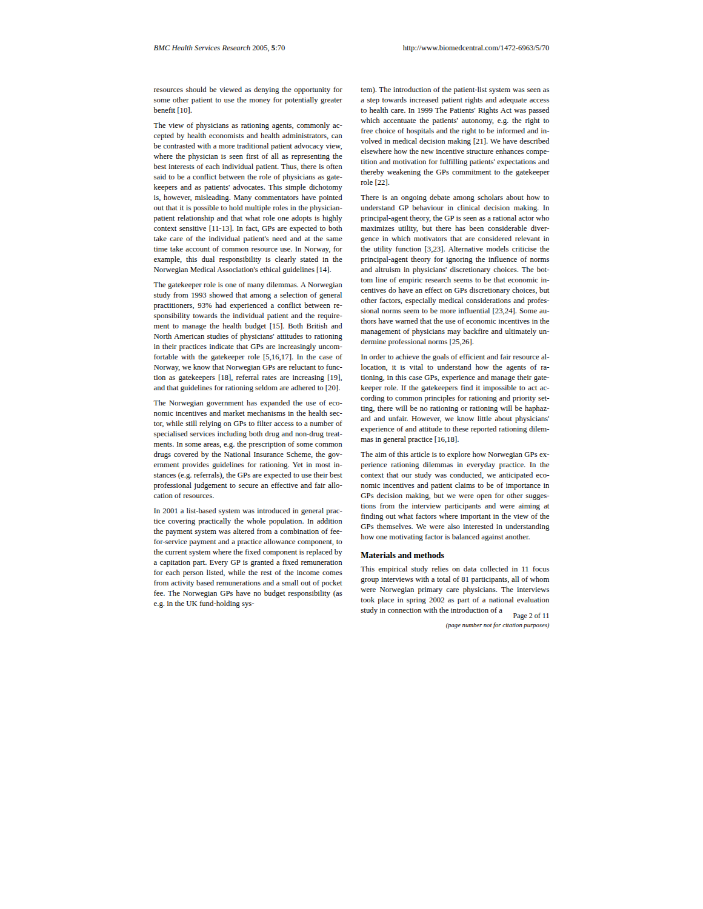BMC Health Services Research 2005, 5:70
http://www.biomedcentral.com/1472-6963/5/70
resources should be viewed as denying the opportunity for some other patient to use the money for potentially greater benefit [10].
The view of physicians as rationing agents, commonly accepted by health economists and health administrators, can be contrasted with a more traditional patient advocacy view, where the physician is seen first of all as representing the best interests of each individual patient. Thus, there is often said to be a conflict between the role of physicians as gatekeepers and as patients' advocates. This simple dichotomy is, however, misleading. Many commentators have pointed out that it is possible to hold multiple roles in the physician-patient relationship and that what role one adopts is highly context sensitive [11-13]. In fact, GPs are expected to both take care of the individual patient's need and at the same time take account of common resource use. In Norway, for example, this dual responsibility is clearly stated in the Norwegian Medical Association's ethical guidelines [14].
The gatekeeper role is one of many dilemmas. A Norwegian study from 1993 showed that among a selection of general practitioners, 93% had experienced a conflict between responsibility towards the individual patient and the requirement to manage the health budget [15]. Both British and North American studies of physicians' attitudes to rationing in their practices indicate that GPs are increasingly uncomfortable with the gatekeeper role [5,16,17]. In the case of Norway, we know that Norwegian GPs are reluctant to function as gatekeepers [18], referral rates are increasing [19], and that guidelines for rationing seldom are adhered to [20].
The Norwegian government has expanded the use of economic incentives and market mechanisms in the health sector, while still relying on GPs to filter access to a number of specialised services including both drug and non-drug treatments. In some areas, e.g. the prescription of some common drugs covered by the National Insurance Scheme, the government provides guidelines for rationing. Yet in most instances (e.g. referrals), the GPs are expected to use their best professional judgement to secure an effective and fair allocation of resources.
In 2001 a list-based system was introduced in general practice covering practically the whole population. In addition the payment system was altered from a combination of fee-for-service payment and a practice allowance component, to the current system where the fixed component is replaced by a capitation part. Every GP is granted a fixed remuneration for each person listed, while the rest of the income comes from activity based remunerations and a small out of pocket fee. The Norwegian GPs have no budget responsibility (as e.g. in the UK fund-holding sys-
tem). The introduction of the patient-list system was seen as a step towards increased patient rights and adequate access to health care. In 1999 The Patients' Rights Act was passed which accentuate the patients' autonomy, e.g. the right to free choice of hospitals and the right to be informed and involved in medical decision making [21]. We have described elsewhere how the new incentive structure enhances competition and motivation for fulfilling patients' expectations and thereby weakening the GPs commitment to the gatekeeper role [22].
There is an ongoing debate among scholars about how to understand GP behaviour in clinical decision making. In principal-agent theory, the GP is seen as a rational actor who maximizes utility, but there has been considerable divergence in which motivators that are considered relevant in the utility function [3,23]. Alternative models criticise the principal-agent theory for ignoring the influence of norms and altruism in physicians' discretionary choices. The bottom line of empiric research seems to be that economic incentives do have an effect on GPs discretionary choices, but other factors, especially medical considerations and professional norms seem to be more influential [23,24]. Some authors have warned that the use of economic incentives in the management of physicians may backfire and ultimately undermine professional norms [25,26].
In order to achieve the goals of efficient and fair resource allocation, it is vital to understand how the agents of rationing, in this case GPs, experience and manage their gatekeeper role. If the gatekeepers find it impossible to act according to common principles for rationing and priority setting, there will be no rationing or rationing will be haphazard and unfair. However, we know little about physicians' experience of and attitude to these reported rationing dilemmas in general practice [16,18].
The aim of this article is to explore how Norwegian GPs experience rationing dilemmas in everyday practice. In the context that our study was conducted, we anticipated economic incentives and patient claims to be of importance in GPs decision making, but we were open for other suggestions from the interview participants and were aiming at finding out what factors where important in the view of the GPs themselves. We were also interested in understanding how one motivating factor is balanced against another.
Materials and methods
This empirical study relies on data collected in 11 focus group interviews with a total of 81 participants, all of whom were Norwegian primary care physicians. The interviews took place in spring 2002 as part of a national evaluation study in connection with the introduction of a
Page 2 of 11
(page number not for citation purposes)